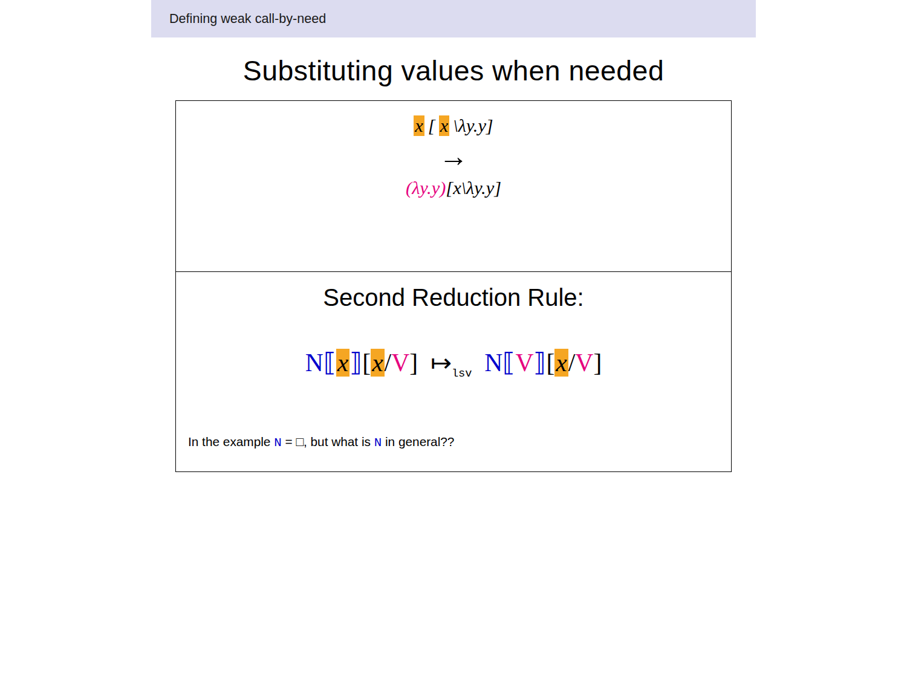Defining weak call-by-need
Substituting values when needed
x [ x \λy.y] → (λy.y)[x\λy.y]
Second Reduction Rule:
N⟦x⟧[x/V] ↦lsv N⟦V⟧[x/V]
In the example N = □, but what is N in general??